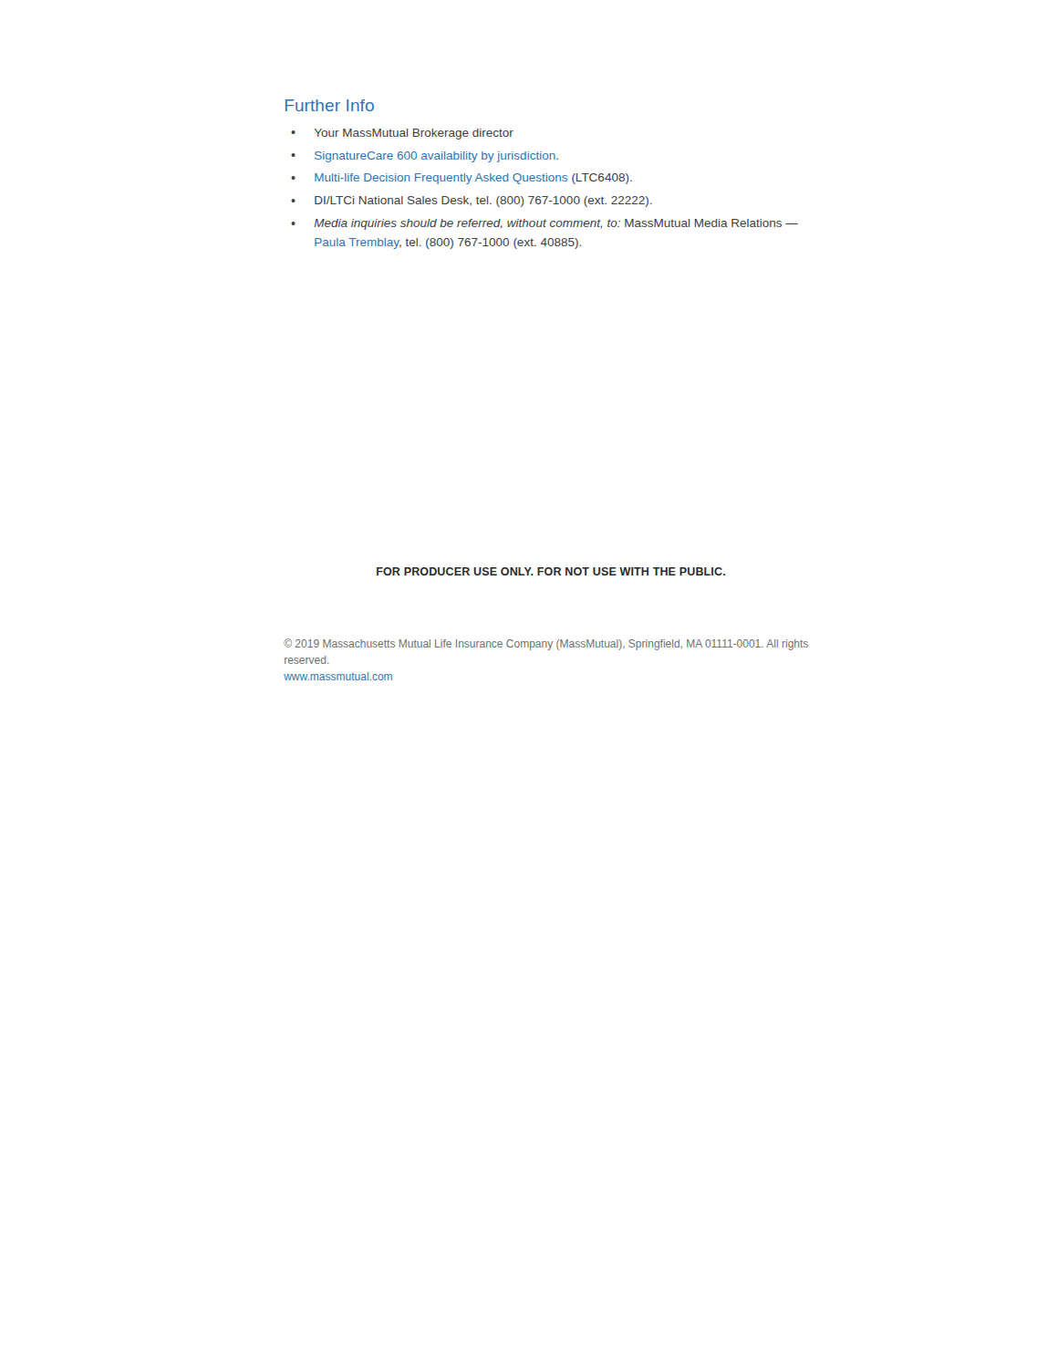Further Info
Your MassMutual Brokerage director
SignatureCare 600 availability by jurisdiction.
Multi-life Decision Frequently Asked Questions (LTC6408).
DI/LTCi National Sales Desk, tel. (800) 767-1000 (ext. 22222).
Media inquiries should be referred, without comment, to: MassMutual Media Relations —Paula Tremblay, tel. (800) 767-1000 (ext. 40885).
FOR PRODUCER USE ONLY. FOR NOT USE WITH THE PUBLIC.
© 2019 Massachusetts Mutual Life Insurance Company (MassMutual), Springfield, MA 01111-0001. All rights reserved.
www.massmutual.com